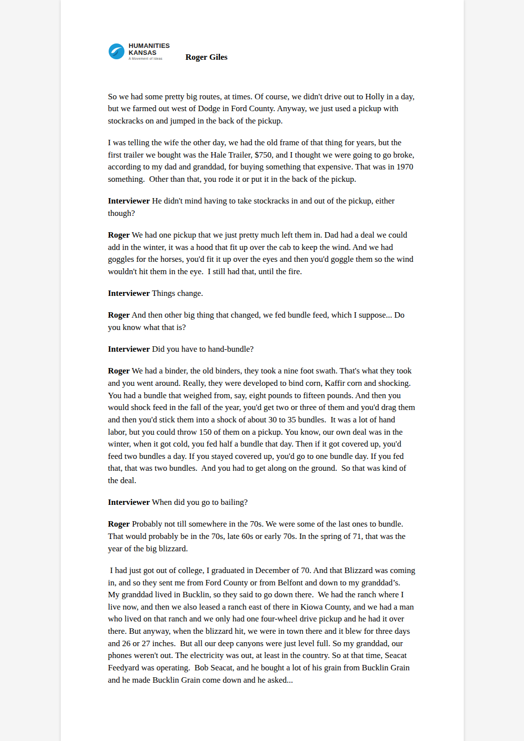HUMANITIES KANSAS A Movement of Ideas
Roger Giles
So we had some pretty big routes, at times. Of course, we didn't drive out to Holly in a day, but we farmed out west of Dodge in Ford County. Anyway, we just used a pickup with stockracks on and jumped in the back of the pickup.
I was telling the wife the other day, we had the old frame of that thing for years, but the first trailer we bought was the Hale Trailer, $750, and I thought we were going to go broke, according to my dad and granddad, for buying something that expensive. That was in 1970 something. Other than that, you rode it or put it in the back of the pickup.
Interviewer He didn't mind having to take stockracks in and out of the pickup, either though?
Roger We had one pickup that we just pretty much left them in. Dad had a deal we could add in the winter, it was a hood that fit up over the cab to keep the wind. And we had goggles for the horses, you'd fit it up over the eyes and then you'd goggle them so the wind wouldn't hit them in the eye. I still had that, until the fire.
Interviewer Things change.
Roger And then other big thing that changed, we fed bundle feed, which I suppose... Do you know what that is?
Interviewer Did you have to hand-bundle?
Roger We had a binder, the old binders, they took a nine foot swath. That's what they took and you went around. Really, they were developed to bind corn, Kaffir corn and shocking. You had a bundle that weighed from, say, eight pounds to fifteen pounds. And then you would shock feed in the fall of the year, you'd get two or three of them and you'd drag them and then you'd stick them into a shock of about 30 to 35 bundles. It was a lot of hand labor, but you could throw 150 of them on a pickup. You know, our own deal was in the winter, when it got cold, you fed half a bundle that day. Then if it got covered up, you'd feed two bundles a day. If you stayed covered up, you'd go to one bundle day. If you fed that, that was two bundles. And you had to get along on the ground. So that was kind of the deal.
Interviewer When did you go to bailing?
Roger Probably not till somewhere in the 70s. We were some of the last ones to bundle. That would probably be in the 70s, late 60s or early 70s. In the spring of 71, that was the year of the big blizzard.
I had just got out of college, I graduated in December of 70. And that Blizzard was coming in, and so they sent me from Ford County or from Belfont and down to my granddad’s. My granddad lived in Bucklin, so they said to go down there. We had the ranch where I live now, and then we also leased a ranch east of there in Kiowa County, and we had a man who lived on that ranch and we only had one four-wheel drive pickup and he had it over there. But anyway, when the blizzard hit, we were in town there and it blew for three days and 26 or 27 inches. But all our deep canyons were just level full. So my granddad, our phones weren't out. The electricity was out, at least in the country. So at that time, Seacat Feedyard was operating. Bob Seacat, and he bought a lot of his grain from Bucklin Grain and he made Bucklin Grain come down and he asked...